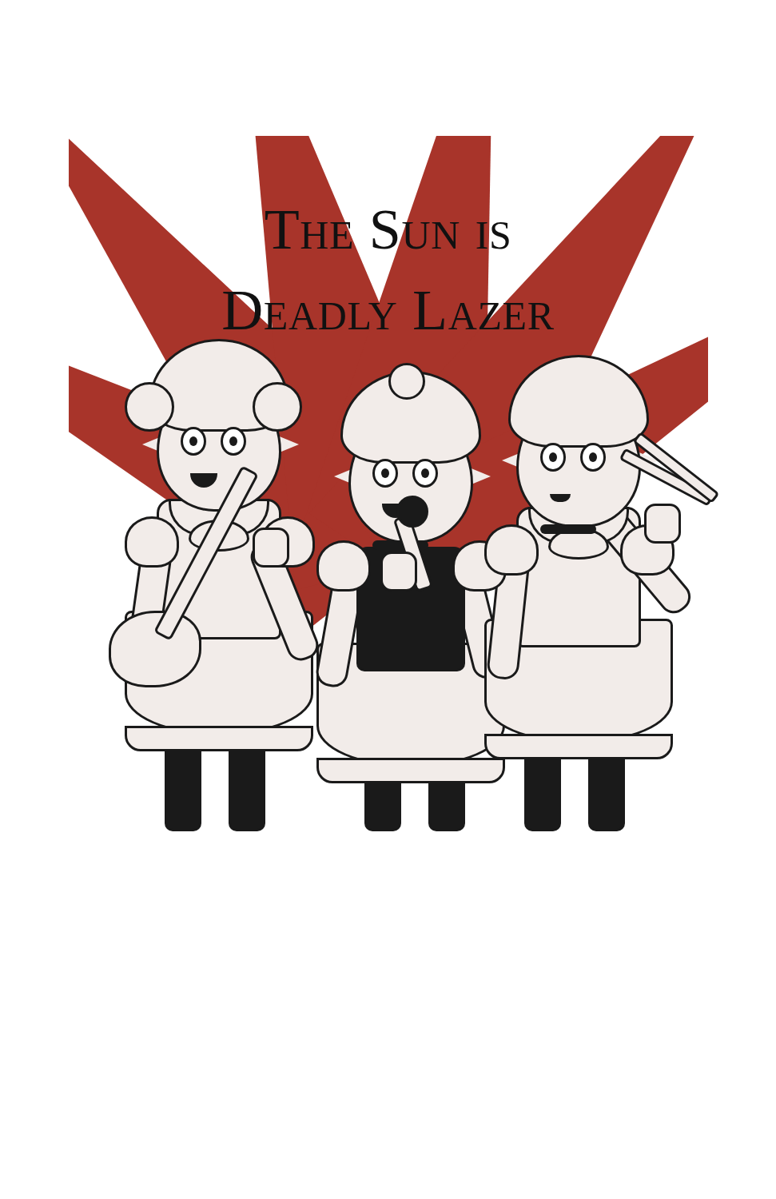The Sun is Deadly Lazer